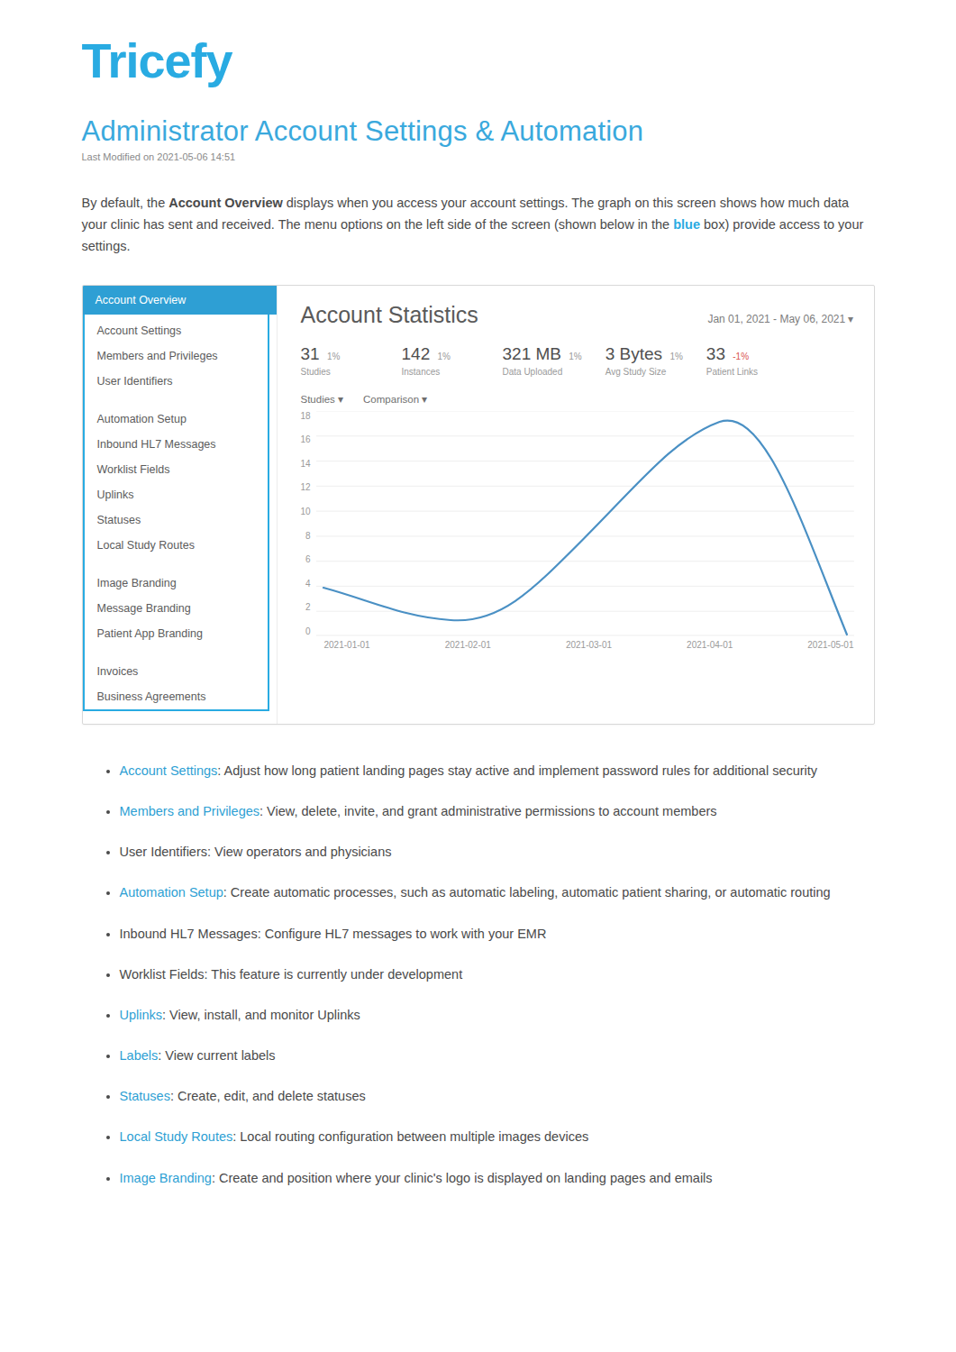Tricefy
Administrator Account Settings & Automation
Last Modified on 2021-05-06 14:51
By default, the Account Overview displays when you access your account settings. The graph on this screen shows how much data your clinic has sent and received. The menu options on the left side of the screen (shown below in the blue box) provide access to your settings.
Account Overview
Account Settings
Members and Privileges
User Identifiers
Automation Setup
Inbound HL7 Messages
Worklist Fields
Uplinks
Statuses
Local Study Routes
Image Branding
Message Branding
Patient App Branding
Invoices
Business Agreements
Account Statistics
Jan 01, 2021 - May 06, 2021 ▾
31 1%
Studies
142 1%
Instances
321 MB 1%
Data Uploaded
3 Bytes 1%
Avg Study Size
33 -1%
Patient Links
Studies ▾Comparison ▾
18
16
14
12
10
8
6
4
2
0
2021-01-01 2021-02-01 2021-03-01 2021-04-01 2021-05-01
Account Settings: Adjust how long patient landing pages stay active and implement password rules for additional security
Members and Privileges: View, delete, invite, and grant administrative permissions to account members
User Identifiers: View operators and physicians
Automation Setup: Create automatic processes, such as automatic labeling, automatic patient sharing, or automatic routing
Inbound HL7 Messages: Configure HL7 messages to work with your EMR
Worklist Fields: This feature is currently under development
Uplinks: View, install, and monitor Uplinks
Labels: View current labels
Statuses: Create, edit, and delete statuses
Local Study Routes: Local routing configuration between multiple images devices
Image Branding: Create and position where your clinic's logo is displayed on landing pages and emails